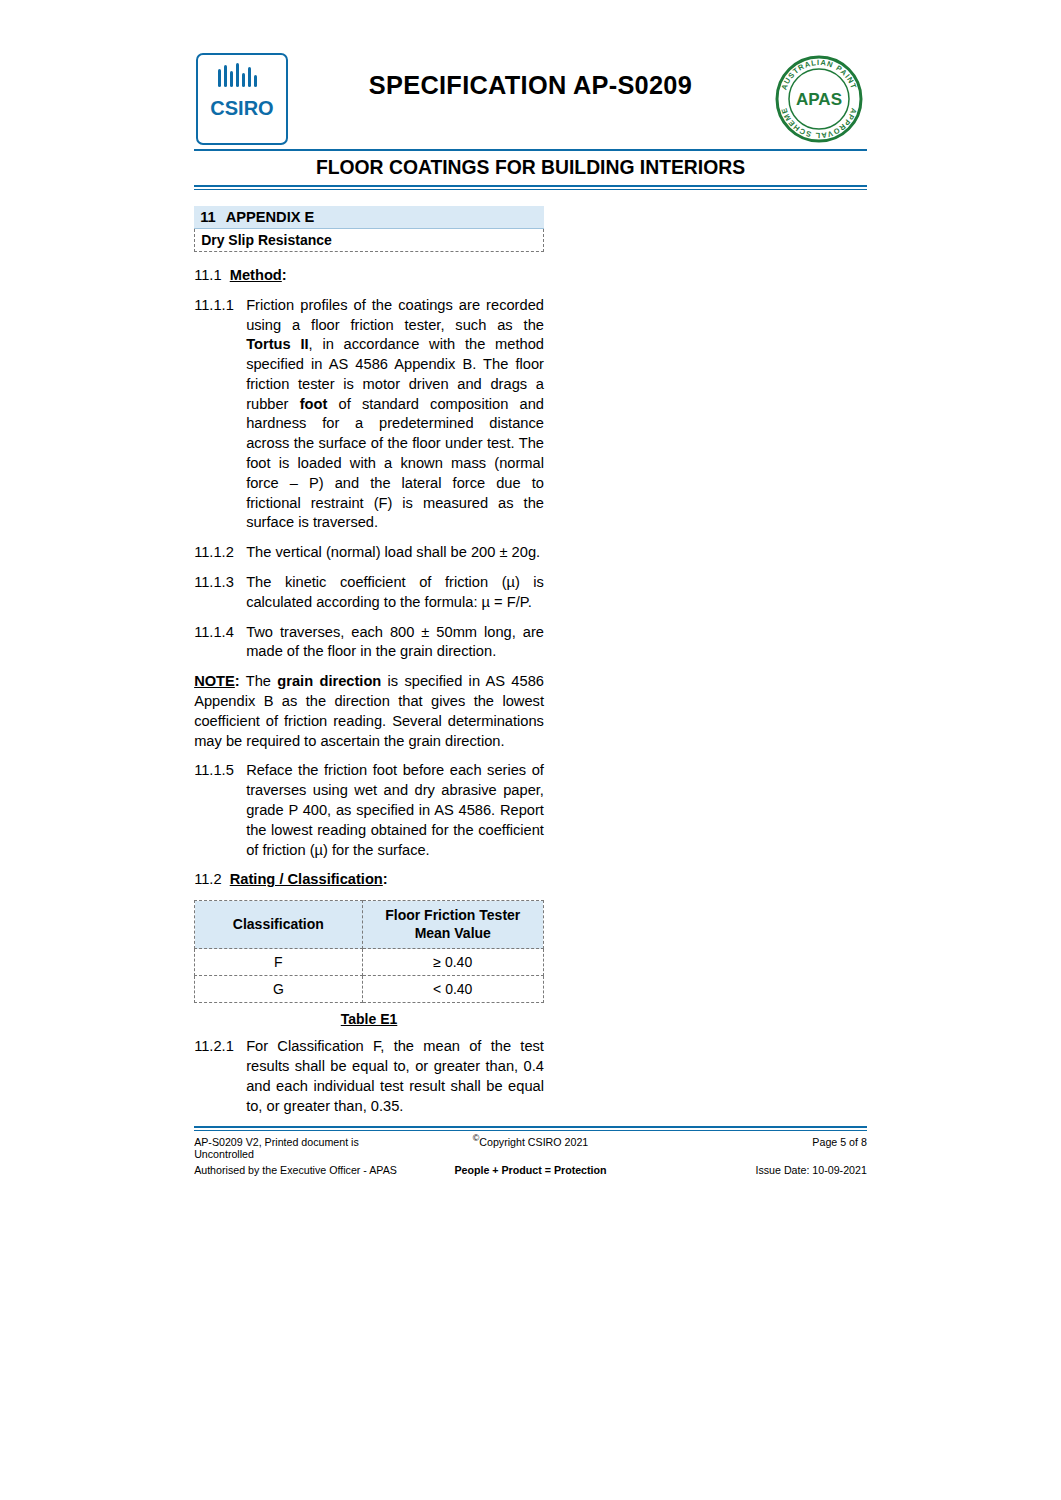CSIRO
SPECIFICATION AP-S0209
AUSTRALIAN PAINT APPROVAL SCHEME APAS
FLOOR COATINGS FOR BUILDING INTERIORS
11 APPENDIX E
Dry Slip Resistance
11.1 Method:
11.1.1
Friction profiles of the coatings are recorded using a floor friction tester, such as the Tortus II, in accordance with the method specified in AS 4586 Appendix B. The floor friction tester is motor driven and drags a rubber foot of standard composition and hardness for a predetermined distance across the surface of the floor under test. The foot is loaded with a known mass (normal force – P) and the lateral force due to frictional restraint (F) is measured as the surface is traversed.
11.1.2
The vertical (normal) load shall be 200 ± 20g.
11.1.3
The kinetic coefficient of friction (µ) is calculated according to the formula: µ = F/P.
11.1.4
Two traverses, each 800 ± 50mm long, are made of the floor in the grain direction.
NOTE: The grain direction is specified in AS 4586 Appendix B as the direction that gives the lowest coefficient of friction reading. Several determinations may be required to ascertain the grain direction.
11.1.5
Reface the friction foot before each series of traverses using wet and dry abrasive paper, grade P 400, as specified in AS 4586. Report the lowest reading obtained for the coefficient of friction (µ) for the surface.
11.2 Rating / Classification:
| Classification | Floor Friction Tester Mean Value |
| --- | --- |
| F | ≥ 0.40 |
| G | < 0.40 |
Table E1
11.2.1
For Classification F, the mean of the test results shall be equal to, or greater than, 0.4 and each individual test result shall be equal to, or greater than, 0.35.
AP-S0209 V2, Printed document is Uncontrolled
©Copyright CSIRO 2021
Page 5 of 8
Authorised by the Executive Officer - APAS
People + Product = Protection
Issue Date: 10-09-2021